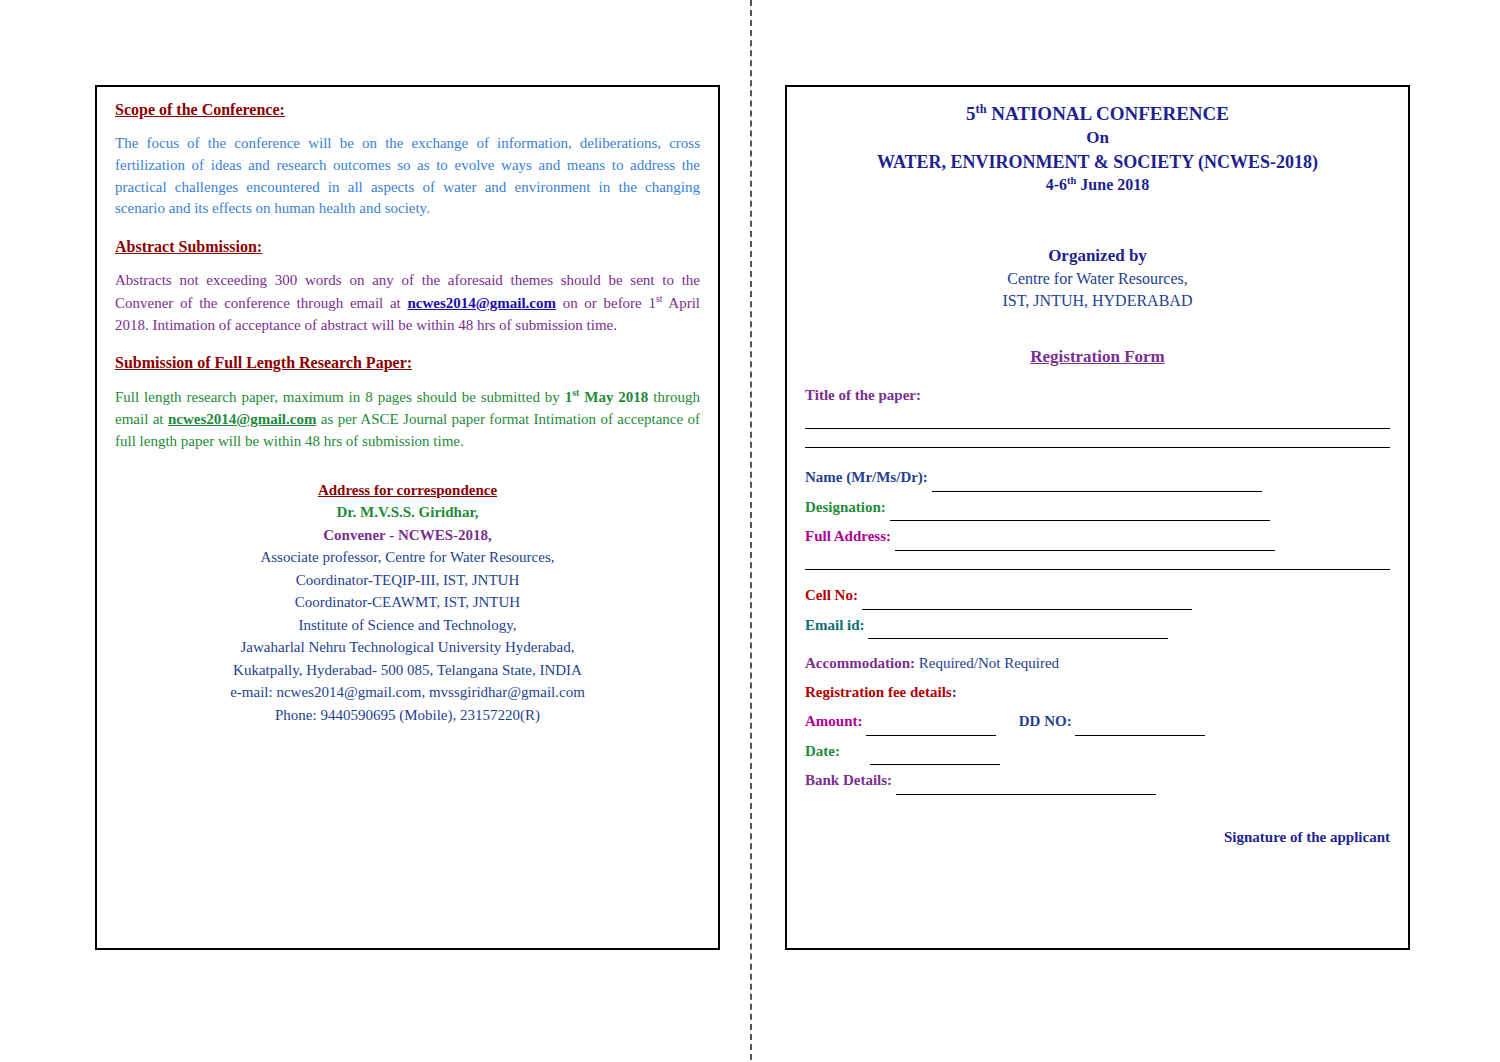Scope of the Conference:
The focus of the conference will be on the exchange of information, deliberations, cross fertilization of ideas and research outcomes so as to evolve ways and means to address the practical challenges encountered in all aspects of water and environment in the changing scenario and its effects on human health and society.
Abstract Submission:
Abstracts not exceeding 300 words on any of the aforesaid themes should be sent to the Convener of the conference through email at ncwes2014@gmail.com on or before 1st April 2018. Intimation of acceptance of abstract will be within 48 hrs of submission time.
Submission of Full Length Research Paper:
Full length research paper, maximum in 8 pages should be submitted by 1st May 2018 through email at ncwes2014@gmail.com as per ASCE Journal paper format Intimation of acceptance of full length paper will be within 48 hrs of submission time.
Address for correspondence
Dr. M.V.S.S. Giridhar,
Convener - NCWES-2018,
Associate professor, Centre for Water Resources,
Coordinator-TEQIP-III, IST, JNTUH
Coordinator-CEAWMT, IST, JNTUH
Institute of Science and Technology,
Jawaharlal Nehru Technological University Hyderabad,
Kukatpally, Hyderabad- 500 085, Telangana State, INDIA
e-mail: ncwes2014@gmail.com, mvssgiridhar@gmail.com
Phone: 9440590695 (Mobile), 23157220(R)
5th NATIONAL CONFERENCE
On
WATER, ENVIRONMENT & SOCIETY (NCWES-2018)
4-6th June 2018
Organized by
Centre for Water Resources,
IST, JNTUH, HYDERABAD
Registration Form
Title of the paper:
Name (Mr/Ms/Dr):
Designation:
Full Address:
Cell No:
Email id:
Accommodation: Required/Not Required
Registration fee details:
Amount: DD NO:
Date:
Bank Details:
Signature of the applicant